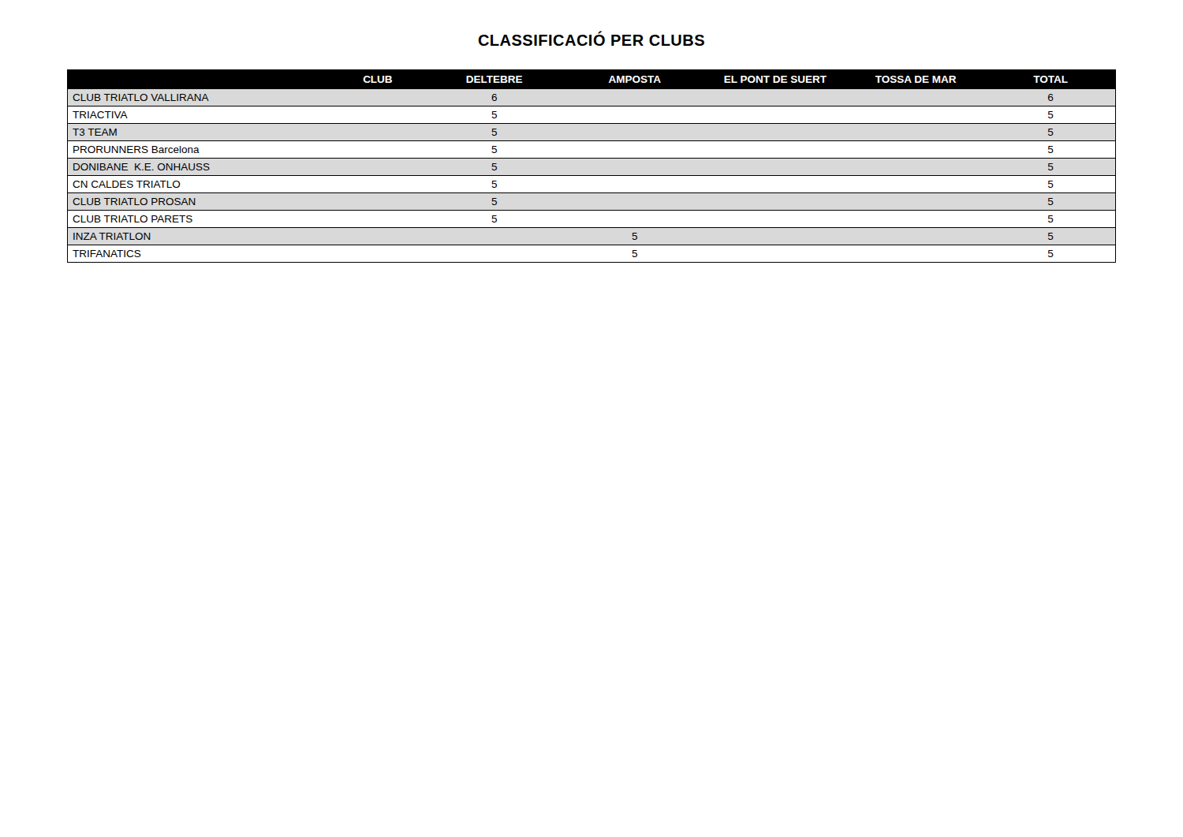CLASSIFICACIÓ PER CLUBS
| CLUB | DELTEBRE | AMPOSTA | EL PONT DE SUERT | TOSSA DE MAR | TOTAL |
| --- | --- | --- | --- | --- | --- |
| CLUB TRIATLO VALLIRANA | 6 | | | | 6 |
| TRIACTIVA | 5 | | | | 5 |
| T3 TEAM | 5 | | | | 5 |
| PRORUNNERS Barcelona | 5 | | | | 5 |
| DONIBANE K.E. ONHAUSS | 5 | | | | 5 |
| CN CALDES TRIATLO | 5 | | | | 5 |
| CLUB TRIATLO PROSAN | 5 | | | | 5 |
| CLUB TRIATLO PARETS | 5 | | | | 5 |
| INZA TRIATLON | | 5 | | | 5 |
| TRIFANATICS | | 5 | | | 5 |